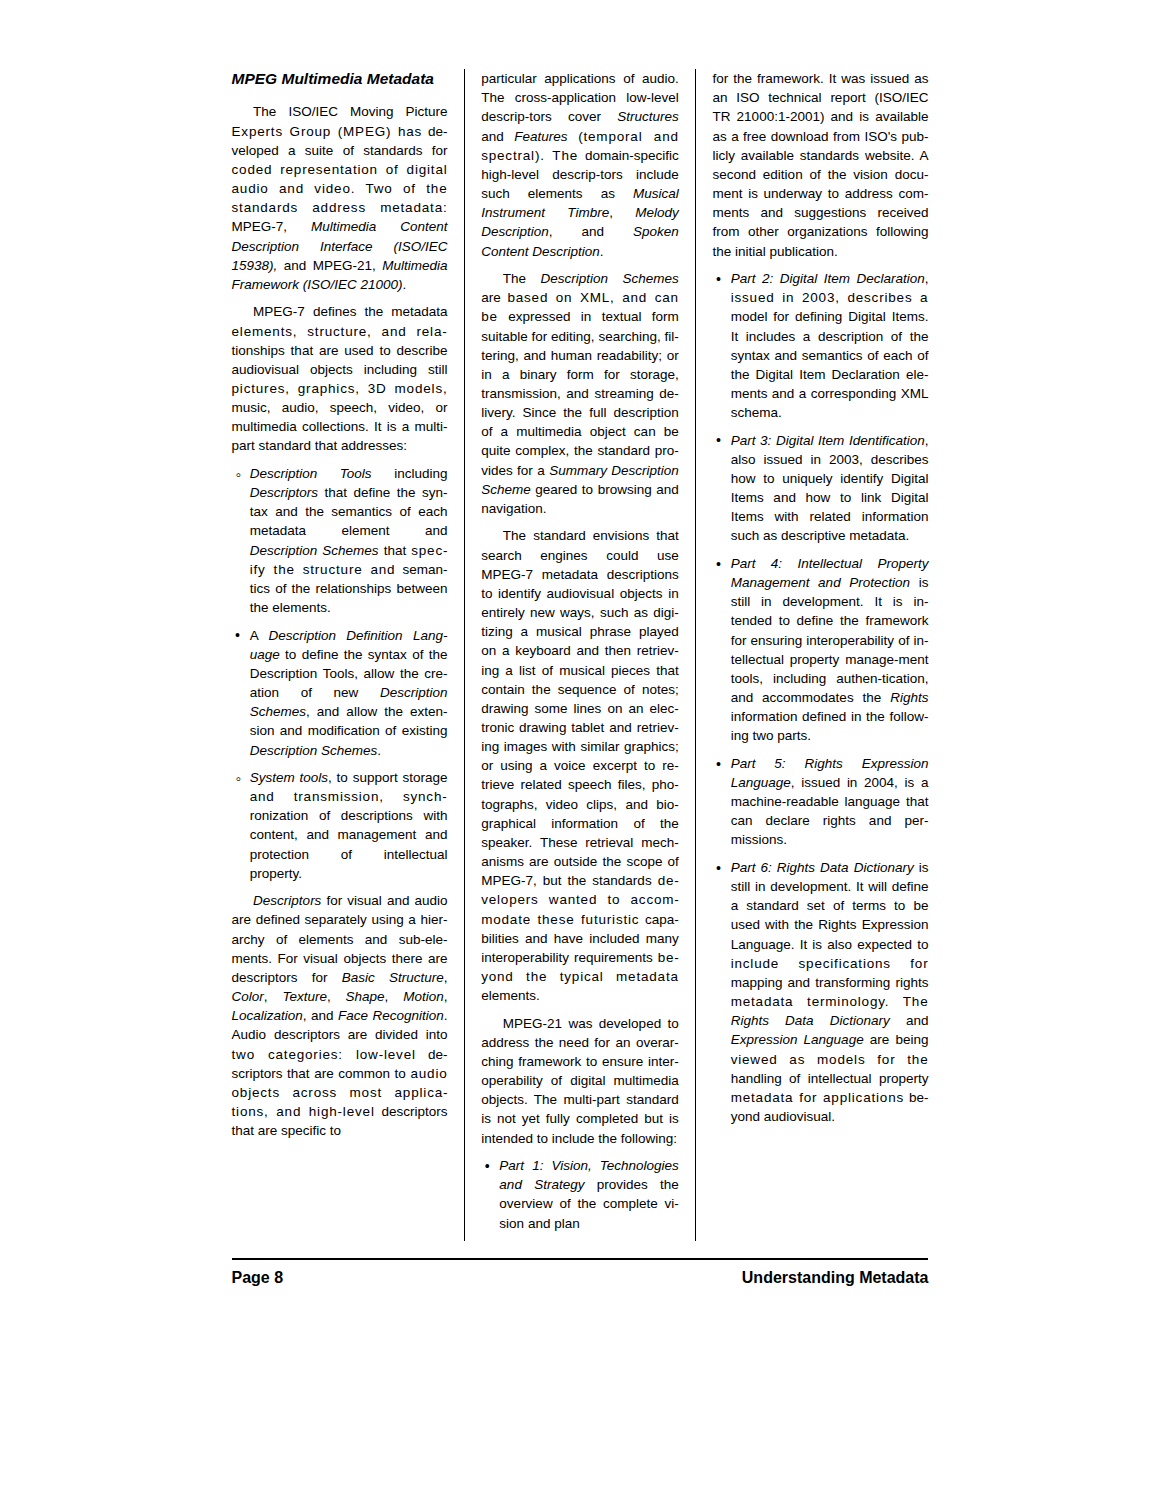MPEG Multimedia Metadata
The ISO/IEC Moving Picture Experts Group (MPEG) has developed a suite of standards for coded representation of digital audio and video. Two of the standards address metadata: MPEG-7, Multimedia Content Description Interface (ISO/IEC 15938), and MPEG-21, Multimedia Framework (ISO/IEC 21000).
MPEG-7 defines the metadata elements, structure, and rela-tionships that are used to describe audiovisual objects including still pictures, graphics, 3D models, music, audio, speech, video, or multimedia collections. It is a multi-part standard that addresses:
Description Tools including Descriptors that define the syntax and the semantics of each metadata element and Description Schemes that specify the structure and semantics of the relationships between the elements.
A Description Definition Lang-uage to define the syntax of the Description Tools, allow the creation of new Description Schemes, and allow the extension and modification of existing Description Schemes.
System tools, to support storage and transmission, synch-ronization of descriptions with content, and management and protection of intellectual property.
Descriptors for visual and audio are defined separately using a hierarchy of elements and sub-elements. For visual objects there are descriptors for Basic Structure, Color, Texture, Shape, Motion, Localization, and Face Recognition. Audio descriptors are divided into two categories: low-level descriptors that are common to audio objects across most applications, and high-level descriptors that are specific to
particular applications of audio. The cross-application low-level descrip-tors cover Structures and Features (temporal and spectral). The domain-specific high-level descrip-tors include such elements as Musical Instrument Timbre, Melody Description, and Spoken Content Description.
The Description Schemes are based on XML, and can be expressed in textual form suitable for editing, searching, filtering, and human readability; or in a binary form for storage, transmission, and streaming delivery. Since the full description of a multimedia object can be quite complex, the standard provides for a Summary Description Scheme geared to browsing and navigation.
The standard envisions that search engines could use MPEG-7 metadata descriptions to identify audiovisual objects in entirely new ways, such as digitizing a musical phrase played on a keyboard and then retrieving a list of musical pieces that contain the sequence of notes; drawing some lines on an electronic drawing tablet and retrieving images with similar graphics; or using a voice excerpt to retrieve related speech files, photographs, video clips, and biographical information of the speaker. These retrieval mech-anisms are outside the scope of MPEG-7, but the standards developers wanted to accommodate these futuristic capabilities and have included many interoperability requirements beyond the typical metadata elements.
MPEG-21 was developed to address the need for an overarching framework to ensure interoperability of digital multimedia objects. The multi-part standard is not yet fully completed but is intended to include the following:
Part 1: Vision, Technologies and Strategy provides the overview of the complete vision and plan
for the framework. It was issued as an ISO technical report (ISO/IEC TR 21000:1-2001) and is available as a free download from ISO's publicly available standards website. A second edition of the vision document is underway to address comments and suggestions received from other organizations following the initial publication.
Part 2: Digital Item Declaration, issued in 2003, describes a model for defining Digital Items. It includes a description of the syntax and semantics of each of the Digital Item Declaration elements and a corresponding XML schema.
Part 3: Digital Item Identification, also issued in 2003, describes how to uniquely identify Digital Items and how to link Digital Items with related information such as descriptive metadata.
Part 4: Intellectual Property Management and Protection is still in development. It is intended to define the framework for ensuring interoperability of intellectual property manage-ment tools, including authen-tication, and accommodates the Rights information defined in the following two parts.
Part 5: Rights Expression Language, issued in 2004, is a machine-readable language that can declare rights and per-missions.
Part 6: Rights Data Dictionary is still in development. It will define a standard set of terms to be used with the Rights Expression Language. It is also expected to include specifications for mapping and transforming rights metadata terminology. The Rights Data Dictionary and Expression Language are being viewed as models for the handling of intellectual property metadata for applications beyond audiovisual.
Page 8 Understanding Metadata